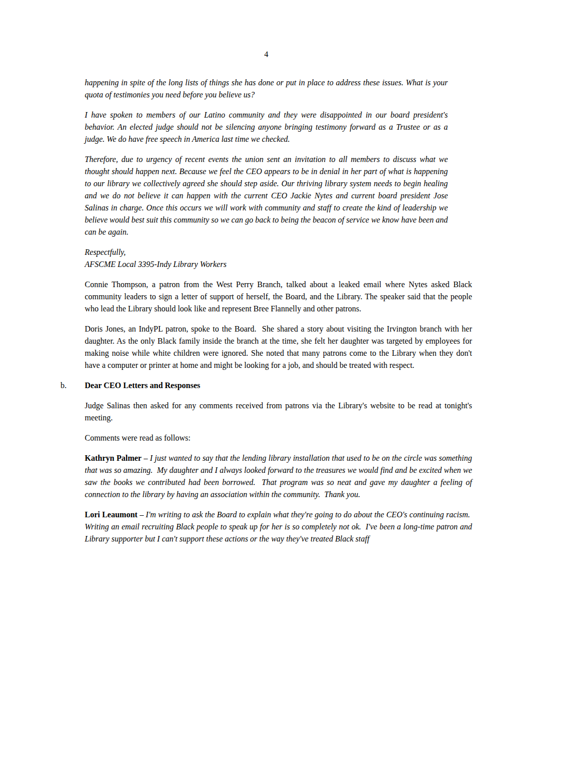4
happening in spite of the long lists of things she has done or put in place to address these issues. What is your quota of testimonies you need before you believe us?
I have spoken to members of our Latino community and they were disappointed in our board president's behavior. An elected judge should not be silencing anyone bringing testimony forward as a Trustee or as a judge. We do have free speech in America last time we checked.
Therefore, due to urgency of recent events the union sent an invitation to all members to discuss what we thought should happen next. Because we feel the CEO appears to be in denial in her part of what is happening to our library we collectively agreed she should step aside. Our thriving library system needs to begin healing and we do not believe it can happen with the current CEO Jackie Nytes and current board president Jose Salinas in charge. Once this occurs we will work with community and staff to create the kind of leadership we believe would best suit this community so we can go back to being the beacon of service we know have been and can be again.
Respectfully,
AFSCME Local 3395-Indy Library Workers
Connie Thompson, a patron from the West Perry Branch, talked about a leaked email where Nytes asked Black community leaders to sign a letter of support of herself, the Board, and the Library. The speaker said that the people who lead the Library should look like and represent Bree Flannelly and other patrons.
Doris Jones, an IndyPL patron, spoke to the Board. She shared a story about visiting the Irvington branch with her daughter. As the only Black family inside the branch at the time, she felt her daughter was targeted by employees for making noise while white children were ignored. She noted that many patrons come to the Library when they don't have a computer or printer at home and might be looking for a job, and should be treated with respect.
b.
Dear CEO Letters and Responses
Judge Salinas then asked for any comments received from patrons via the Library's website to be read at tonight's meeting.
Comments were read as follows:
Kathryn Palmer – I just wanted to say that the lending library installation that used to be on the circle was something that was so amazing. My daughter and I always looked forward to the treasures we would find and be excited when we saw the books we contributed had been borrowed. That program was so neat and gave my daughter a feeling of connection to the library by having an association within the community. Thank you.
Lori Leaumont – I'm writing to ask the Board to explain what they're going to do about the CEO's continuing racism. Writing an email recruiting Black people to speak up for her is so completely not ok. I've been a long-time patron and Library supporter but I can't support these actions or the way they've treated Black staff